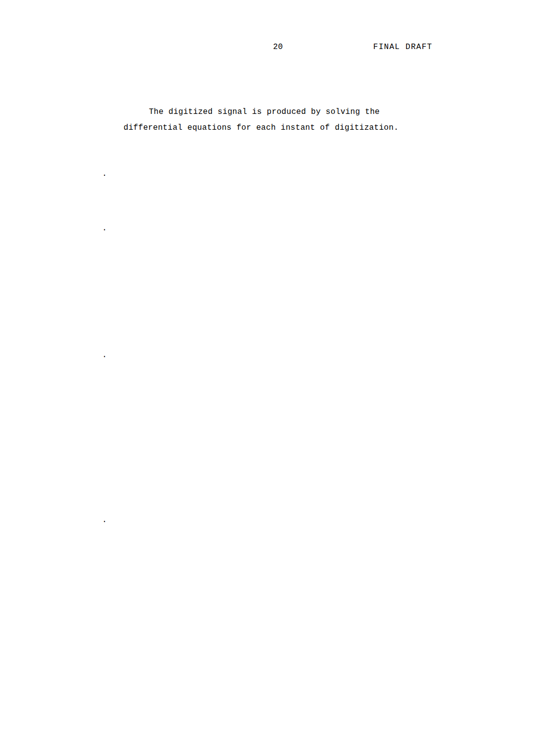20 FINAL DRAFT
The digitized signal is produced by solving the differential equations for each instant of digitization.
· . . .